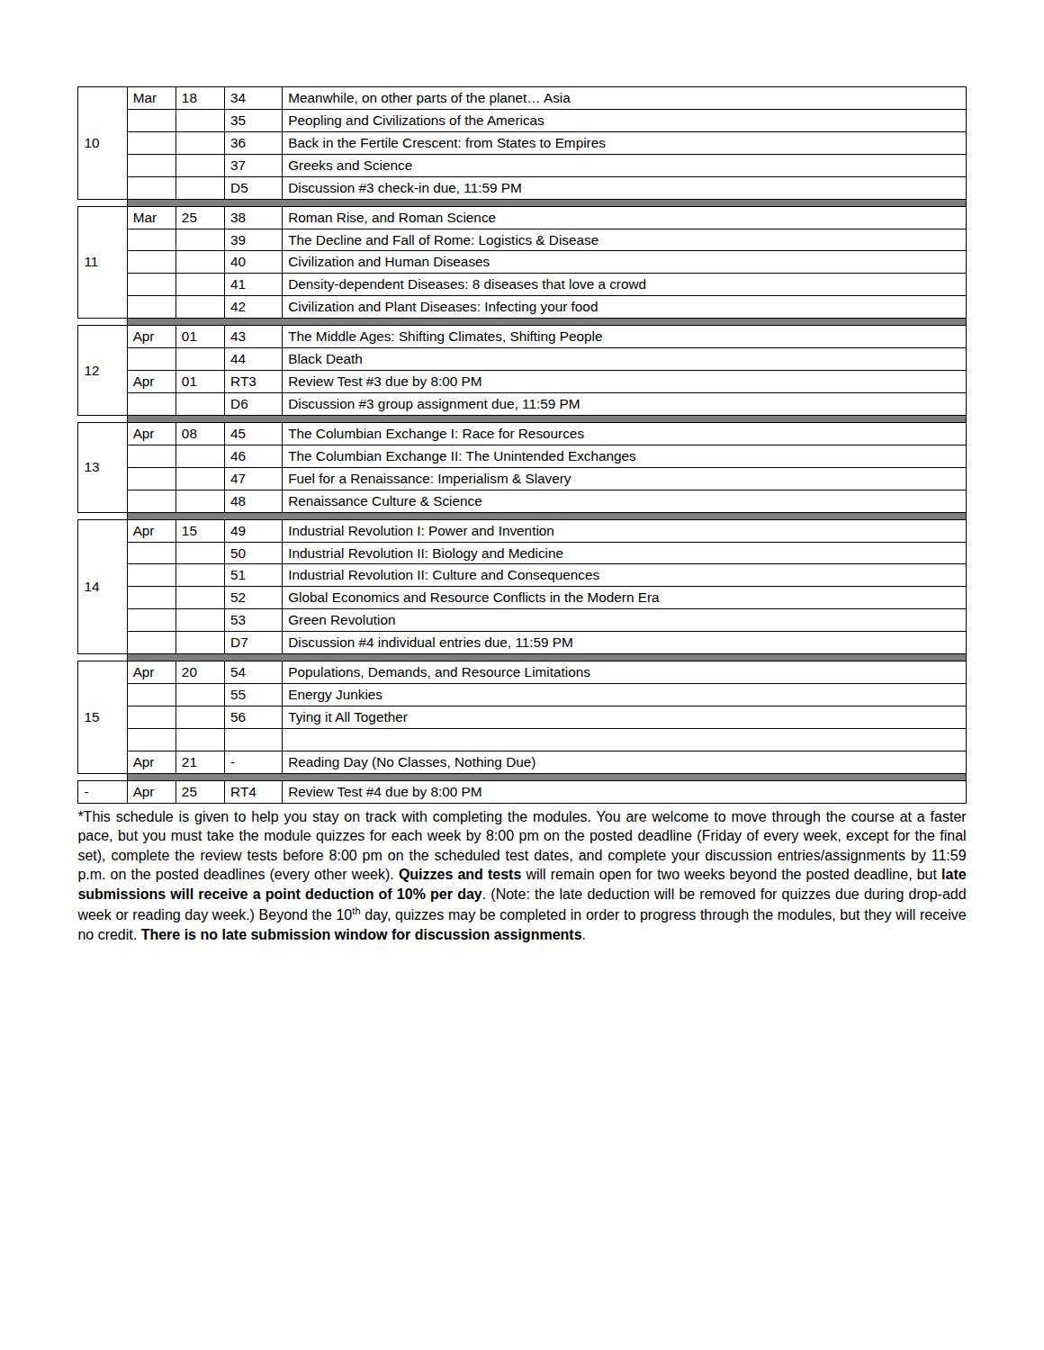| 10 | Mar | 18 | 34 | Meanwhile, on other parts of the planet… Asia |
| | | 35 | Peopling and Civilizations of the Americas |
| | | 36 | Back in the Fertile Crescent: from States to Empires |
| | | 37 | Greeks and Science |
| | | D5 | Discussion #3 check-in due, 11:59 PM |
| 11 | Mar | 25 | 38 | Roman Rise, and Roman Science |
| | | 39 | The Decline and Fall of Rome: Logistics & Disease |
| | | 40 | Civilization and Human Diseases |
| | | 41 | Density-dependent Diseases: 8 diseases that love a crowd |
| | | 42 | Civilization and Plant Diseases: Infecting your food |
| 12 | Apr | 01 | 43 | The Middle Ages: Shifting Climates, Shifting People |
| | | 44 | Black Death |
| Apr | 01 | RT3 | Review Test #3 due by 8:00 PM |
| | | D6 | Discussion #3 group assignment due, 11:59 PM |
| 13 | Apr | 08 | 45 | The Columbian Exchange I: Race for Resources |
| | | 46 | The Columbian Exchange II: The Unintended Exchanges |
| | | 47 | Fuel for a Renaissance: Imperialism & Slavery |
| | | 48 | Renaissance Culture & Science |
| 14 | Apr | 15 | 49 | Industrial Revolution I: Power and Invention |
| | | 50 | Industrial Revolution II: Biology and Medicine |
| | | 51 | Industrial Revolution II: Culture and Consequences |
| | | 52 | Global Economics and Resource Conflicts in the Modern Era |
| | | 53 | Green Revolution |
| | | D7 | Discussion #4 individual entries due, 11:59 PM |
| 15 | Apr | 20 | 54 | Populations, Demands, and Resource Limitations |
| | | 55 | Energy Junkies |
| | | 56 | Tying it All Together |
| Apr | 21 | - | Reading Day (No Classes, Nothing Due) |
| - | Apr | 25 | RT4 | Review Test #4 due by 8:00 PM |
*This schedule is given to help you stay on track with completing the modules. You are welcome to move through the course at a faster pace, but you must take the module quizzes for each week by 8:00 pm on the posted deadline (Friday of every week, except for the final set), complete the review tests before 8:00 pm on the scheduled test dates, and complete your discussion entries/assignments by 11:59 p.m. on the posted deadlines (every other week). Quizzes and tests will remain open for two weeks beyond the posted deadline, but late submissions will receive a point deduction of 10% per day. (Note: the late deduction will be removed for quizzes due during drop-add week or reading day week.) Beyond the 10th day, quizzes may be completed in order to progress through the modules, but they will receive no credit. There is no late submission window for discussion assignments.